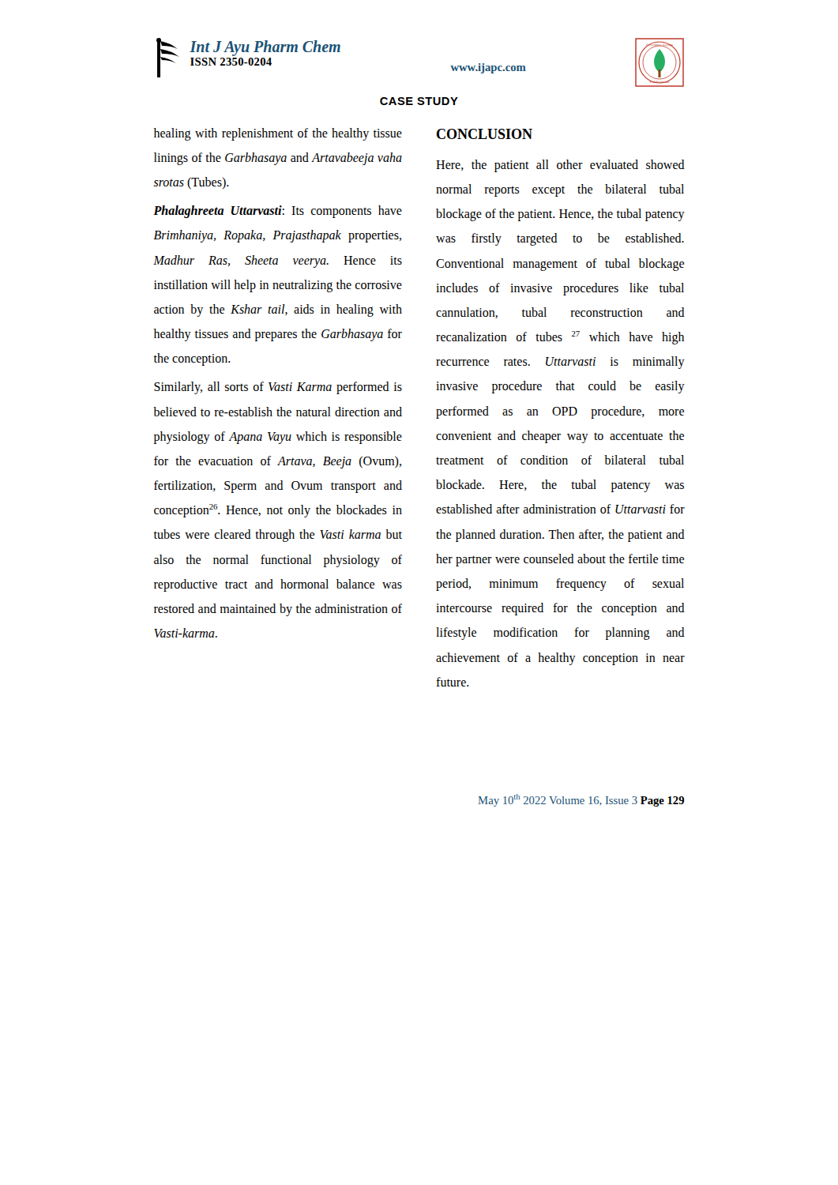Int J Ayu Pharm Chem
ISSN 2350-0204
www.ijapc.com
Publications Greentree Group
CASE STUDY
healing with replenishment of the healthy tissue linings of the Garbhasaya and Artavabeeja vaha srotas (Tubes).
Phalaghreeta Uttarvasti: Its components have Brimhaniya, Ropaka, Prajasthapak properties, Madhur Ras, Sheeta veerya. Hence its instillation will help in neutralizing the corrosive action by the Kshar tail, aids in healing with healthy tissues and prepares the Garbhasaya for the conception.
Similarly, all sorts of Vasti Karma performed is believed to re-establish the natural direction and physiology of Apana Vayu which is responsible for the evacuation of Artava, Beeja (Ovum), fertilization, Sperm and Ovum transport and conception26. Hence, not only the blockades in tubes were cleared through the Vasti karma but also the normal functional physiology of reproductive tract and hormonal balance was restored and maintained by the administration of Vasti-karma.
CONCLUSION
Here, the patient all other evaluated showed normal reports except the bilateral tubal blockage of the patient. Hence, the tubal patency was firstly targeted to be established. Conventional management of tubal blockage includes of invasive procedures like tubal cannulation, tubal reconstruction and recanalization of tubes 27 which have high recurrence rates. Uttarvasti is minimally invasive procedure that could be easily performed as an OPD procedure, more convenient and cheaper way to accentuate the treatment of condition of bilateral tubal blockade. Here, the tubal patency was established after administration of Uttarvasti for the planned duration. Then after, the patient and her partner were counseled about the fertile time period, minimum frequency of sexual intercourse required for the conception and lifestyle modification for planning and achievement of a healthy conception in near future.
May 10th 2022 Volume 16, Issue 3 Page 129